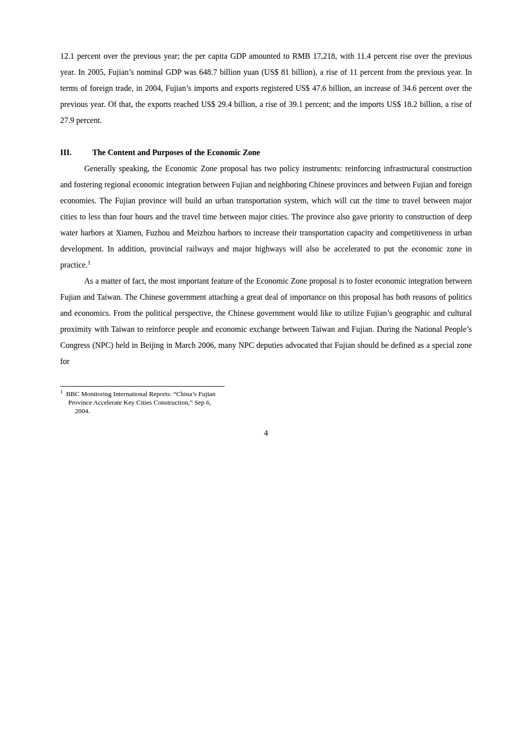12.1 percent over the previous year; the per capita GDP amounted to RMB 17,218, with 11.4 percent rise over the previous year. In 2005, Fujian’s nominal GDP was 648.7 billion yuan (US$ 81 billion), a rise of 11 percent from the previous year. In terms of foreign trade, in 2004, Fujian’s imports and exports registered US$ 47.6 billion, an increase of 34.6 percent over the previous year. Of that, the exports reached US$ 29.4 billion, a rise of 39.1 percent; and the imports US$ 18.2 billion, a rise of 27.9 percent.
III. The Content and Purposes of the Economic Zone
Generally speaking, the Economic Zone proposal has two policy instruments: reinforcing infrastructural construction and fostering regional economic integration between Fujian and neighboring Chinese provinces and between Fujian and foreign economies. The Fujian province will build an urban transportation system, which will cut the time to travel between major cities to less than four hours and the travel time between major cities. The province also gave priority to construction of deep water harbors at Xiamen, Fuzhou and Meizhou harbors to increase their transportation capacity and competitiveness in urban development. In addition, provincial railways and major highways will also be accelerated to put the economic zone in practice.1
As a matter of fact, the most important feature of the Economic Zone proposal is to foster economic integration between Fujian and Taiwan. The Chinese government attaching a great deal of importance on this proposal has both reasons of politics and economics. From the political perspective, the Chinese government would like to utilize Fujian’s geographic and cultural proximity with Taiwan to reinforce people and economic exchange between Taiwan and Fujian. During the National People’s Congress (NPC) held in Beijing in March 2006, many NPC deputies advocated that Fujian should be defined as a special zone for
1 BBC Monitoring International Reports: “China’s Fujian Province Accelerate Key Cities Construction,” Sep 6,
2004.
4